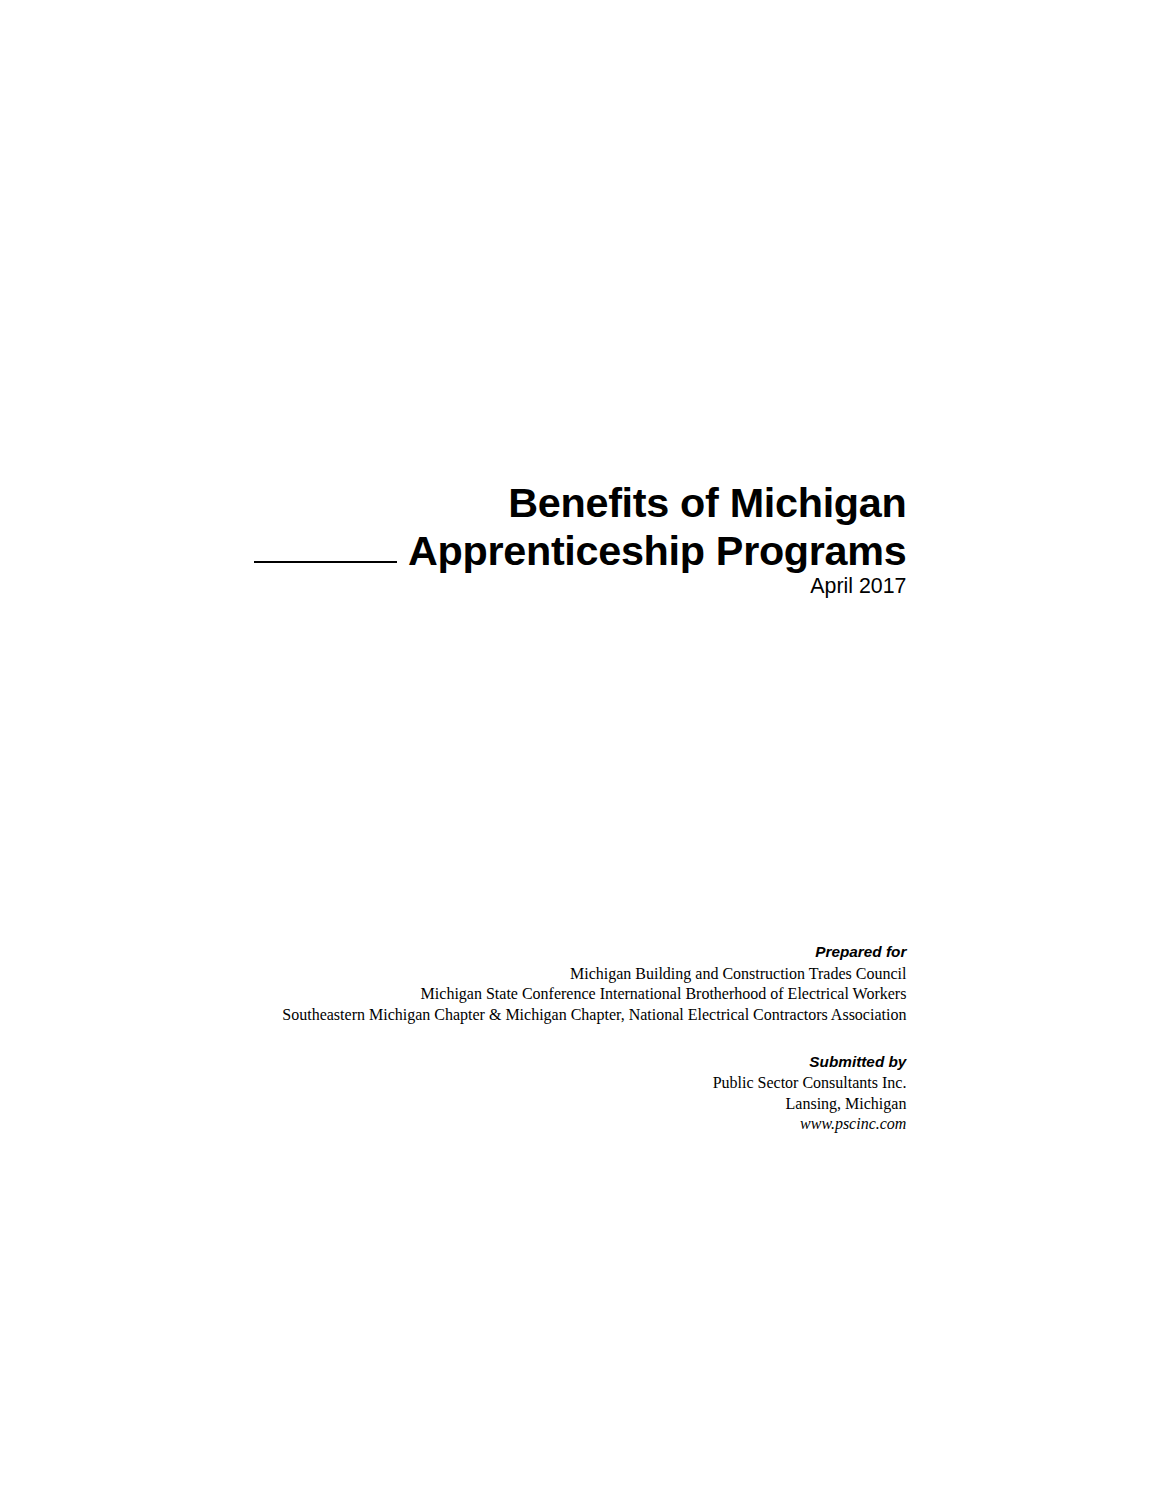Benefits of Michigan
Apprenticeship Programs
April 2017
Prepared for
Michigan Building and Construction Trades Council
Michigan State Conference International Brotherhood of Electrical Workers
Southeastern Michigan Chapter & Michigan Chapter, National Electrical Contractors Association
Submitted by
Public Sector Consultants Inc.
Lansing, Michigan
www.pscinc.com